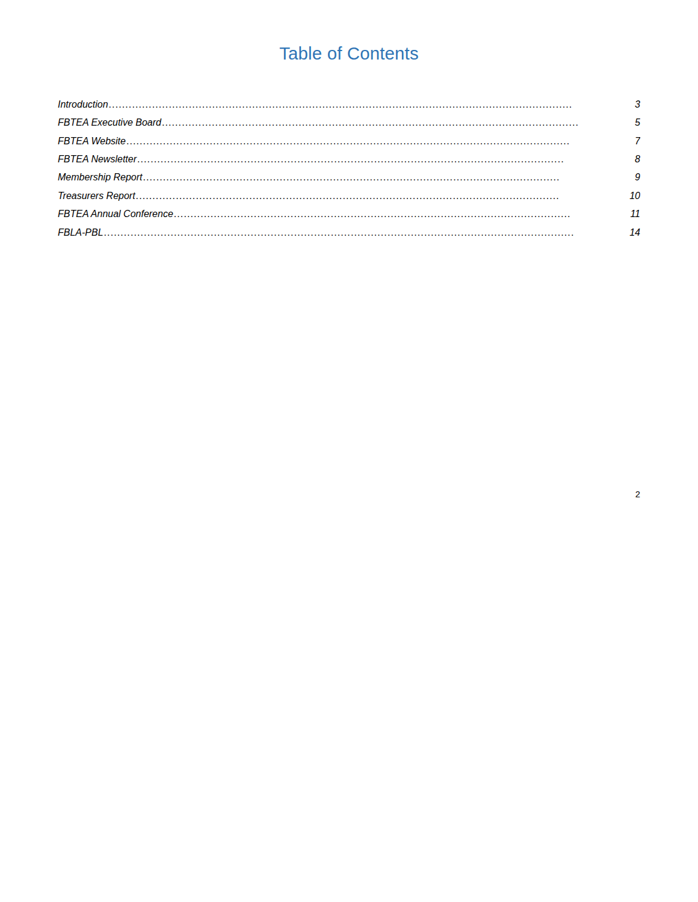Table of Contents
Introduction ........................................................................................................................................... 3
FBTEA Executive Board ............................................................................................................................. 5
FBTEA Website ..................................................................................................................................... 7
FBTEA Newsletter ................................................................................................................................ 8
Membership Report ............................................................................................................................. 9
Treasurers Report ............................................................................................................................... 10
FBTEA Annual Conference ....................................................................................................................... 11
FBLA-PBL ............................................................................................................................................. 14
2